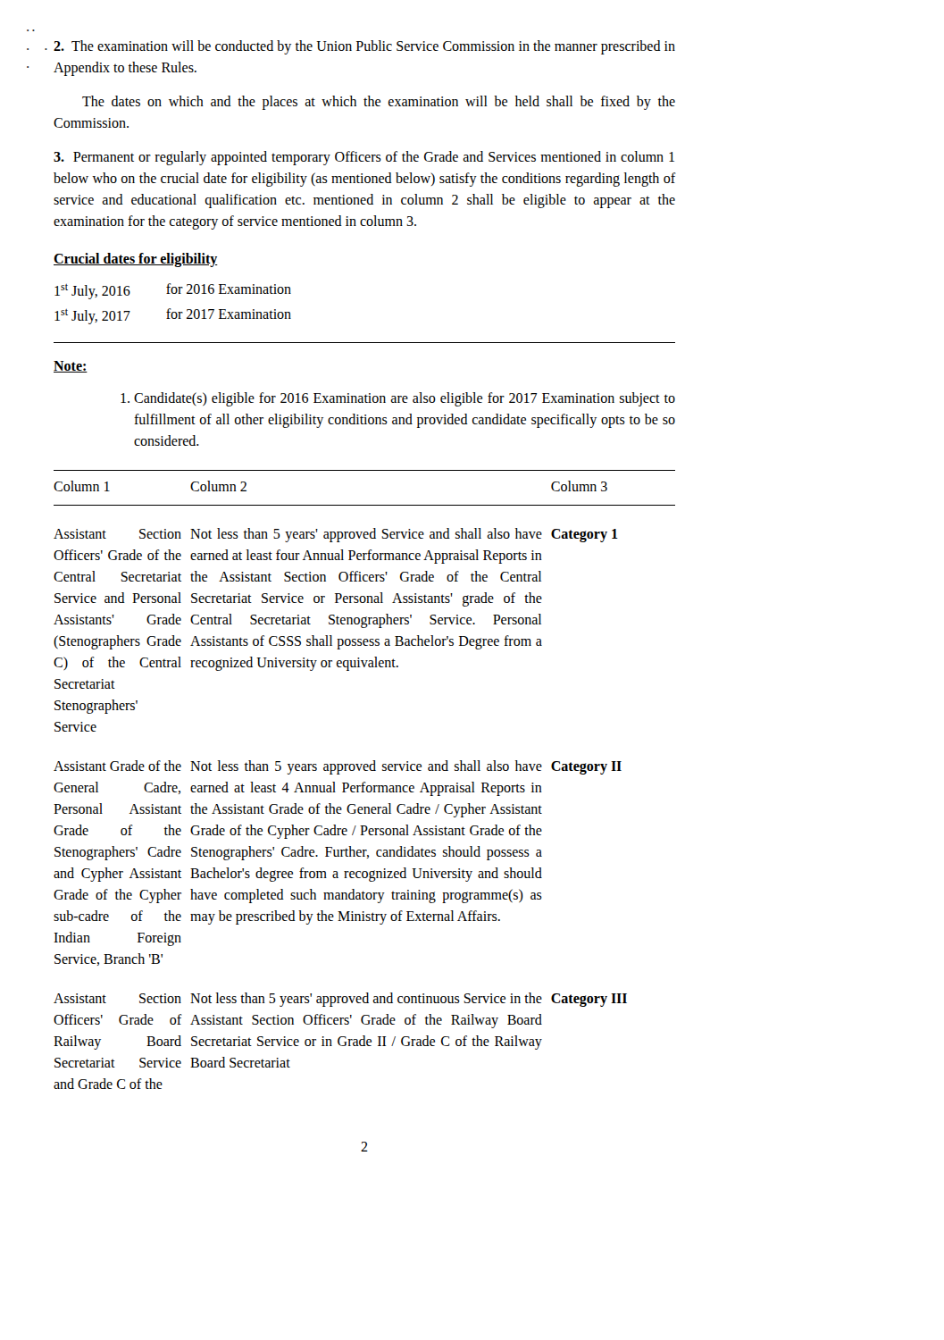˙˙ ˙ ˙ ˙
2. The examination will be conducted by the Union Public Service Commission in the manner prescribed in Appendix to these Rules.
The dates on which and the places at which the examination will be held shall be fixed by the Commission.
3. Permanent or regularly appointed temporary Officers of the Grade and Services mentioned in column 1 below who on the crucial date for eligibility (as mentioned below) satisfy the conditions regarding length of service and educational qualification etc. mentioned in column 2 shall be eligible to appear at the examination for the category of service mentioned in column 3.
Crucial dates for eligibility
| 1 st July, 2016 | for 2016 Examination |
| 1 st July, 2017 | for 2017 Examination |
Note:
Candidate(s) eligible for 2016 Examination are also eligible for 2017 Examination subject to fulfillment of all other eligibility conditions and provided candidate specifically opts to be so considered.
| Column 1 | Column 2 | Column 3 |
| --- | --- | --- |
| Assistant Section Officers' Grade of the Central Secretariat Service and Personal Assistants' Grade (Stenographers Grade C) of the Central Secretariat Stenographers' Service | Not less than 5 years' approved Service and shall also have earned at least four Annual Performance Appraisal Reports in the Assistant Section Officers' Grade of the Central Secretariat Service or Personal Assistants' grade of the Central Secretariat Stenographers' Service. Personal Assistants of CSSS shall possess a Bachelor's Degree from a recognized University or equivalent. | Category 1 |
| Assistant Grade of the General Cadre, Personal Assistant Grade of the Stenographers' Cadre and Cypher Assistant Grade of the Cypher sub-cadre of the Indian Foreign Service, Branch 'B' | Not less than 5 years approved service and shall also have earned at least 4 Annual Performance Appraisal Reports in the Assistant Grade of the General Cadre / Cypher Assistant Grade of the Cypher Cadre / Personal Assistant Grade of the Stenographers' Cadre. Further, candidates should possess a Bachelor's degree from a recognized University and should have completed such mandatory training programme(s) as may be prescribed by the Ministry of External Affairs. | Category II |
| Assistant Section Officers' Grade of Railway Board Secretariat Service and Grade C of the | Not less than 5 years' approved and continuous Service in the Assistant Section Officers' Grade of the Railway Board Secretariat Service or in Grade II / Grade C of the Railway Board Secretariat | Category III |
2